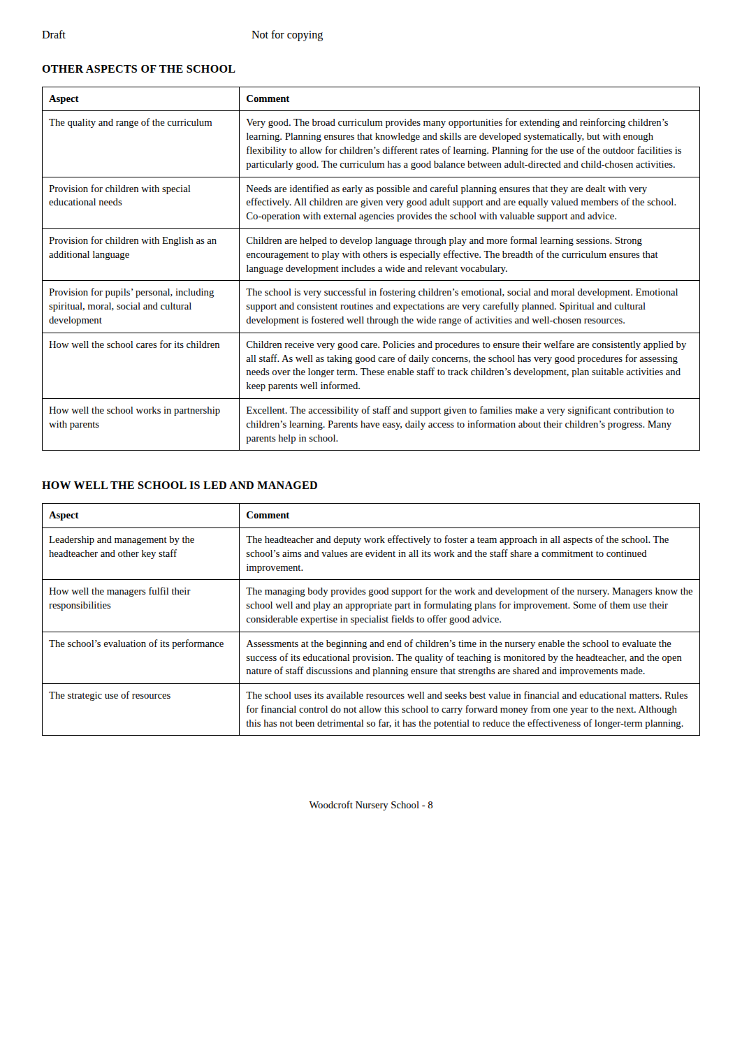Draft
Not for copying
OTHER ASPECTS OF THE SCHOOL
| Aspect | Comment |
| --- | --- |
| The quality and range of the curriculum | Very good. The broad curriculum provides many opportunities for extending and reinforcing children’s learning. Planning ensures that knowledge and skills are developed systematically, but with enough flexibility to allow for children’s different rates of learning. Planning for the use of the outdoor facilities is particularly good. The curriculum has a good balance between adult-directed and child-chosen activities. |
| Provision for children with special educational needs | Needs are identified as early as possible and careful planning ensures that they are dealt with very effectively. All children are given very good adult support and are equally valued members of the school. Co-operation with external agencies provides the school with valuable support and advice. |
| Provision for children with English as an additional language | Children are helped to develop language through play and more formal learning sessions. Strong encouragement to play with others is especially effective. The breadth of the curriculum ensures that language development includes a wide and relevant vocabulary. |
| Provision for pupils’ personal, including spiritual, moral, social and cultural development | The school is very successful in fostering children’s emotional, social and moral development. Emotional support and consistent routines and expectations are very carefully planned. Spiritual and cultural development is fostered well through the wide range of activities and well-chosen resources. |
| How well the school cares for its children | Children receive very good care. Policies and procedures to ensure their welfare are consistently applied by all staff. As well as taking good care of daily concerns, the school has very good procedures for assessing needs over the longer term. These enable staff to track children’s development, plan suitable activities and keep parents well informed. |
| How well the school works in partnership with parents | Excellent. The accessibility of staff and support given to families make a very significant contribution to children’s learning. Parents have easy, daily access to information about their children’s progress. Many parents help in school. |
HOW WELL THE SCHOOL IS LED AND MANAGED
| Aspect | Comment |
| --- | --- |
| Leadership and management by the headteacher and other key staff | The headteacher and deputy work effectively to foster a team approach in all aspects of the school. The school’s aims and values are evident in all its work and the staff share a commitment to continued improvement. |
| How well the managers fulfil their responsibilities | The managing body provides good support for the work and development of the nursery. Managers know the school well and play an appropriate part in formulating plans for improvement. Some of them use their considerable expertise in specialist fields to offer good advice. |
| The school’s evaluation of its performance | Assessments at the beginning and end of children’s time in the nursery enable the school to evaluate the success of its educational provision. The quality of teaching is monitored by the headteacher, and the open nature of staff discussions and planning ensure that strengths are shared and improvements made. |
| The strategic use of resources | The school uses its available resources well and seeks best value in financial and educational matters. Rules for financial control do not allow this school to carry forward money from one year to the next. Although this has not been detrimental so far, it has the potential to reduce the effectiveness of longer-term planning. |
Woodcroft Nursery School - 8